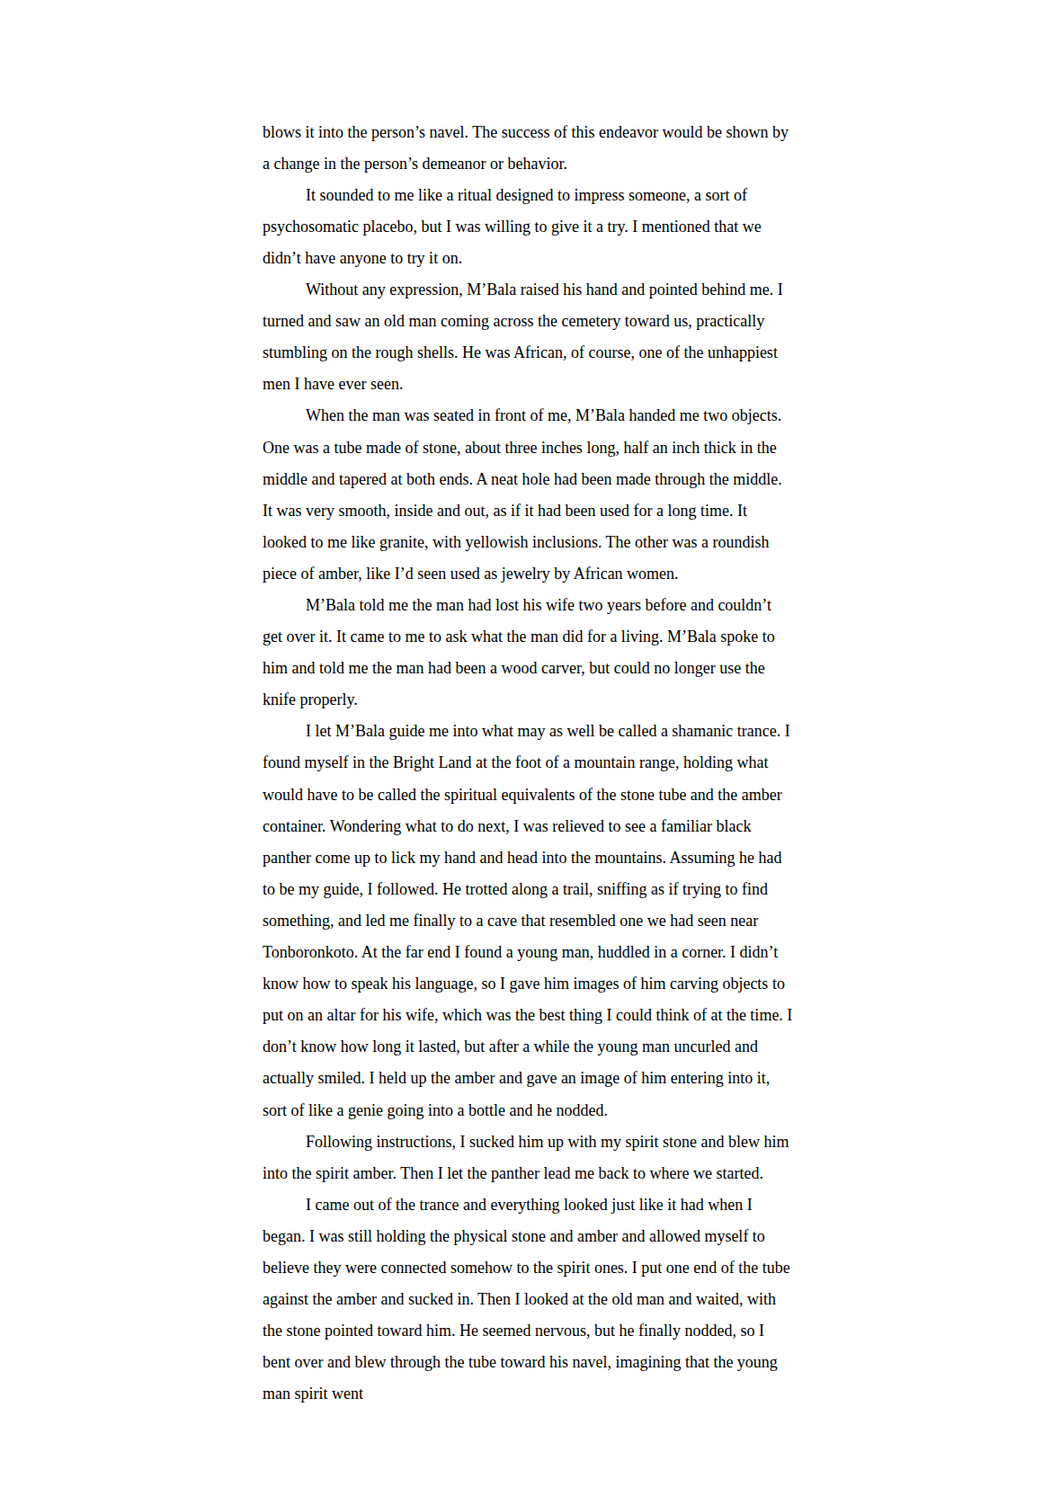blows it into the person’s navel. The success of this endeavor would be shown by a change in the person’s demeanor or behavior.
It sounded to me like a ritual designed to impress someone, a sort of psychosomatic placebo, but I was willing to give it a try. I mentioned that we didn’t have anyone to try it on.
Without any expression, M’Bala raised his hand and pointed behind me. I turned and saw an old man coming across the cemetery toward us, practically stumbling on the rough shells. He was African, of course, one of the unhappiest men I have ever seen.
When the man was seated in front of me, M’Bala handed me two objects. One was a tube made of stone, about three inches long, half an inch thick in the middle and tapered at both ends. A neat hole had been made through the middle. It was very smooth, inside and out, as if it had been used for a long time. It looked to me like granite, with yellowish inclusions. The other was a roundish piece of amber, like I’d seen used as jewelry by African women.
M’Bala told me the man had lost his wife two years before and couldn’t get over it. It came to me to ask what the man did for a living. M’Bala spoke to him and told me the man had been a wood carver, but could no longer use the knife properly.
I let M’Bala guide me into what may as well be called a shamanic trance. I found myself in the Bright Land at the foot of a mountain range, holding what would have to be called the spiritual equivalents of the stone tube and the amber container. Wondering what to do next, I was relieved to see a familiar black panther come up to lick my hand and head into the mountains. Assuming he had to be my guide, I followed. He trotted along a trail, sniffing as if trying to find something, and led me finally to a cave that resembled one we had seen near Tonboronkoto. At the far end I found a young man, huddled in a corner. I didn’t know how to speak his language, so I gave him images of him carving objects to put on an altar for his wife, which was the best thing I could think of at the time. I don’t know how long it lasted, but after a while the young man uncurled and actually smiled. I held up the amber and gave an image of him entering into it, sort of like a genie going into a bottle and he nodded.
Following instructions, I sucked him up with my spirit stone and blew him into the spirit amber. Then I let the panther lead me back to where we started.
I came out of the trance and everything looked just like it had when I began. I was still holding the physical stone and amber and allowed myself to believe they were connected somehow to the spirit ones. I put one end of the tube against the amber and sucked in. Then I looked at the old man and waited, with the stone pointed toward him. He seemed nervous, but he finally nodded, so I bent over and blew through the tube toward his navel, imagining that the young man spirit went